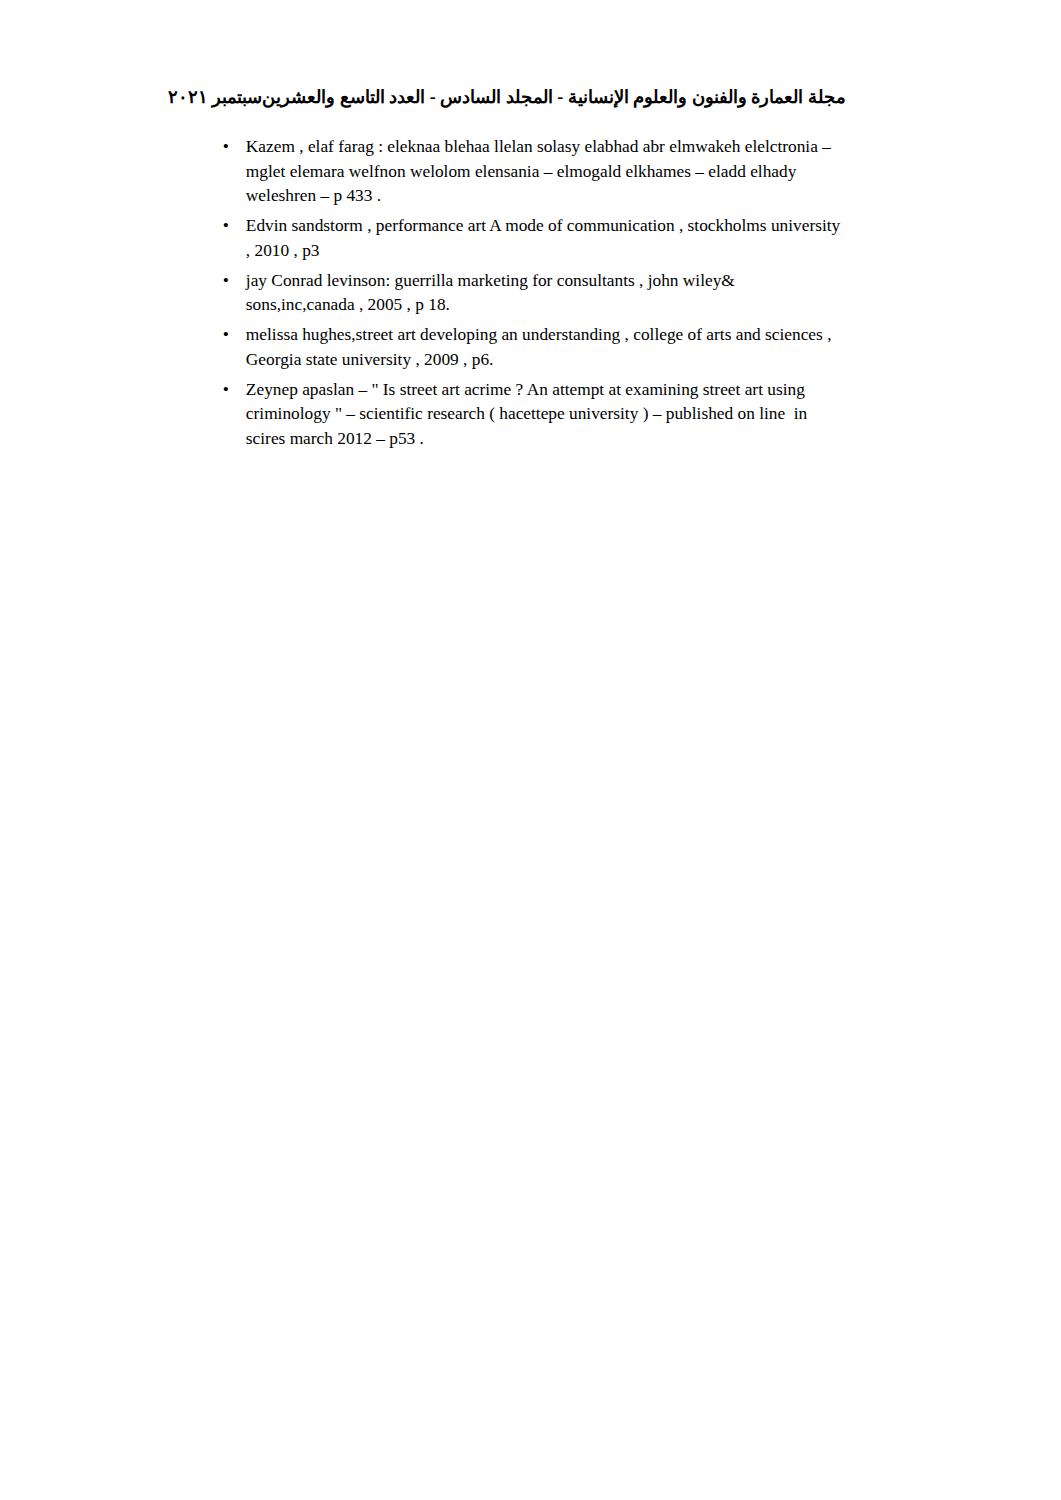مجلة العمارة والفنون والعلوم الإنسانية - المجلد السادس - العدد التاسع والعشرين
سبتمبر ٢٠٢١
Kazem , elaf farag : eleknaa blehaa llelan solasy elabhad abr elmwakeh elelctronia – mglet elemara welfnon welolom elensania – elmogald elkhames – eladd elhady weleshren – p 433 .
Edvin sandstorm , performance art A mode of communication , stockholms university , 2010 , p3
jay Conrad levinson: guerrilla marketing for consultants , john wiley& sons,inc,canada , 2005 , p 18.
melissa hughes,street art developing an understanding , college of arts and sciences , Georgia state university , 2009 , p6.
Zeynep apaslan – " Is street art acrime ? An attempt at examining street art using criminology " – scientific research ( hacettepe university ) – published on line in scires march 2012 – p53 .